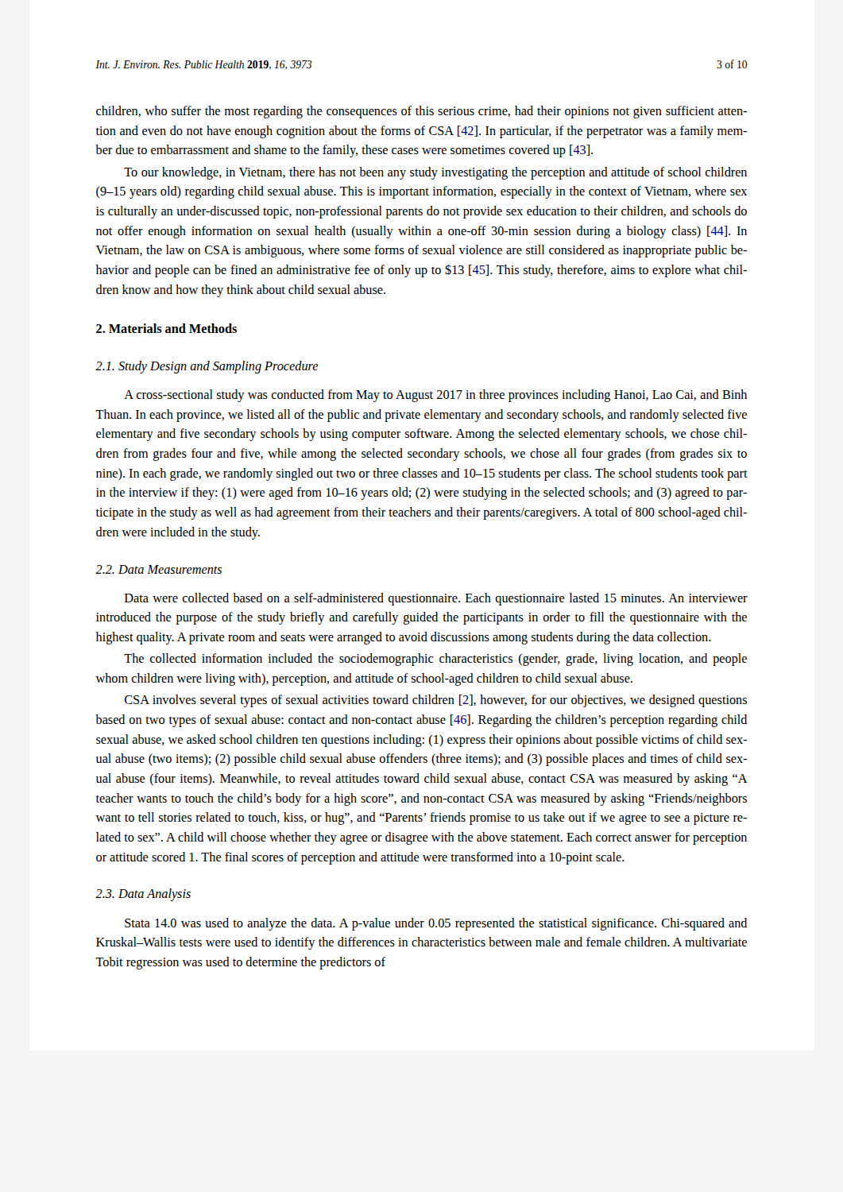Int. J. Environ. Res. Public Health 2019, 16, 3973 3 of 10
children, who suffer the most regarding the consequences of this serious crime, had their opinions not given sufficient attention and even do not have enough cognition about the forms of CSA [42]. In particular, if the perpetrator was a family member due to embarrassment and shame to the family, these cases were sometimes covered up [43].
To our knowledge, in Vietnam, there has not been any study investigating the perception and attitude of school children (9–15 years old) regarding child sexual abuse. This is important information, especially in the context of Vietnam, where sex is culturally an under-discussed topic, non-professional parents do not provide sex education to their children, and schools do not offer enough information on sexual health (usually within a one-off 30-min session during a biology class) [44]. In Vietnam, the law on CSA is ambiguous, where some forms of sexual violence are still considered as inappropriate public behavior and people can be fined an administrative fee of only up to $13 [45]. This study, therefore, aims to explore what children know and how they think about child sexual abuse.
2. Materials and Methods
2.1. Study Design and Sampling Procedure
A cross-sectional study was conducted from May to August 2017 in three provinces including Hanoi, Lao Cai, and Binh Thuan. In each province, we listed all of the public and private elementary and secondary schools, and randomly selected five elementary and five secondary schools by using computer software. Among the selected elementary schools, we chose children from grades four and five, while among the selected secondary schools, we chose all four grades (from grades six to nine). In each grade, we randomly singled out two or three classes and 10–15 students per class. The school students took part in the interview if they: (1) were aged from 10–16 years old; (2) were studying in the selected schools; and (3) agreed to participate in the study as well as had agreement from their teachers and their parents/caregivers. A total of 800 school-aged children were included in the study.
2.2. Data Measurements
Data were collected based on a self-administered questionnaire. Each questionnaire lasted 15 minutes. An interviewer introduced the purpose of the study briefly and carefully guided the participants in order to fill the questionnaire with the highest quality. A private room and seats were arranged to avoid discussions among students during the data collection.
The collected information included the sociodemographic characteristics (gender, grade, living location, and people whom children were living with), perception, and attitude of school-aged children to child sexual abuse.
CSA involves several types of sexual activities toward children [2], however, for our objectives, we designed questions based on two types of sexual abuse: contact and non-contact abuse [46]. Regarding the children’s perception regarding child sexual abuse, we asked school children ten questions including: (1) express their opinions about possible victims of child sexual abuse (two items); (2) possible child sexual abuse offenders (three items); and (3) possible places and times of child sexual abuse (four items). Meanwhile, to reveal attitudes toward child sexual abuse, contact CSA was measured by asking “A teacher wants to touch the child’s body for a high score”, and non-contact CSA was measured by asking “Friends/neighbors want to tell stories related to touch, kiss, or hug”, and “Parents’ friends promise to us take out if we agree to see a picture related to sex”. A child will choose whether they agree or disagree with the above statement. Each correct answer for perception or attitude scored 1. The final scores of perception and attitude were transformed into a 10-point scale.
2.3. Data Analysis
Stata 14.0 was used to analyze the data. A p-value under 0.05 represented the statistical significance. Chi-squared and Kruskal–Wallis tests were used to identify the differences in characteristics between male and female children. A multivariate Tobit regression was used to determine the predictors of